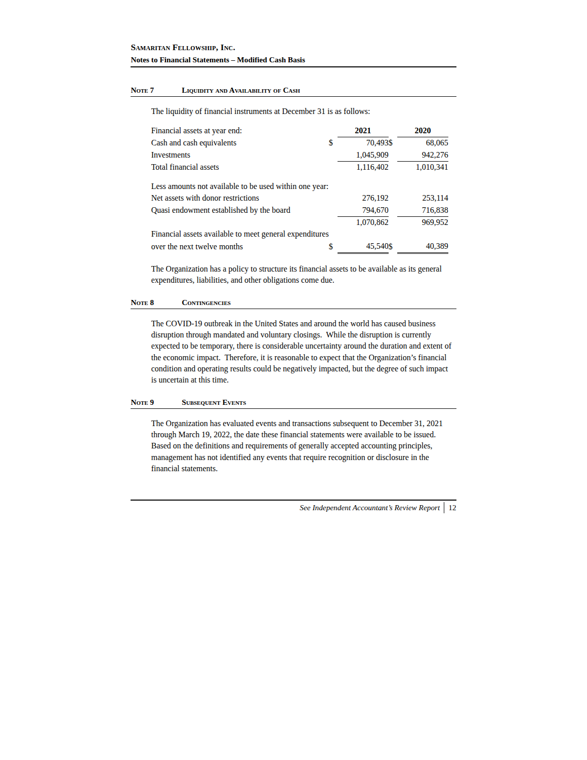Samaritan Fellowship, Inc.
Notes to Financial Statements – Modified Cash Basis
Note 7 Liquidity and Availability of Cash
The liquidity of financial instruments at December 31 is as follows:
| Financial assets at year end: | | 2021 | | 2020 |
| Cash and cash equivalents | $ | 70,493 | $ | 68,065 |
| Investments | | 1,045,909 | | 942,276 |
| Total financial assets | | 1,116,402 | | 1,010,341 |
| Less amounts not available to be used within one year: | | | | |
| Net assets with donor restrictions | | 276,192 | | 253,114 |
| Quasi endowment established by the board | | 794,670 | | 716,838 |
| | | 1,070,862 | | 969,952 |
| Financial assets available to meet general expenditures | | | | |
| over the next twelve months | $ | 45,540 | $ | 40,389 |
The Organization has a policy to structure its financial assets to be available as its general expenditures, liabilities, and other obligations come due.
Note 8 Contingencies
The COVID-19 outbreak in the United States and around the world has caused business disruption through mandated and voluntary closings. While the disruption is currently expected to be temporary, there is considerable uncertainty around the duration and extent of the economic impact. Therefore, it is reasonable to expect that the Organization’s financial condition and operating results could be negatively impacted, but the degree of such impact is uncertain at this time.
Note 9 Subsequent Events
The Organization has evaluated events and transactions subsequent to December 31, 2021 through March 19, 2022, the date these financial statements were available to be issued. Based on the definitions and requirements of generally accepted accounting principles, management has not identified any events that require recognition or disclosure in the financial statements.
See Independent Accountant’s Review Report 12